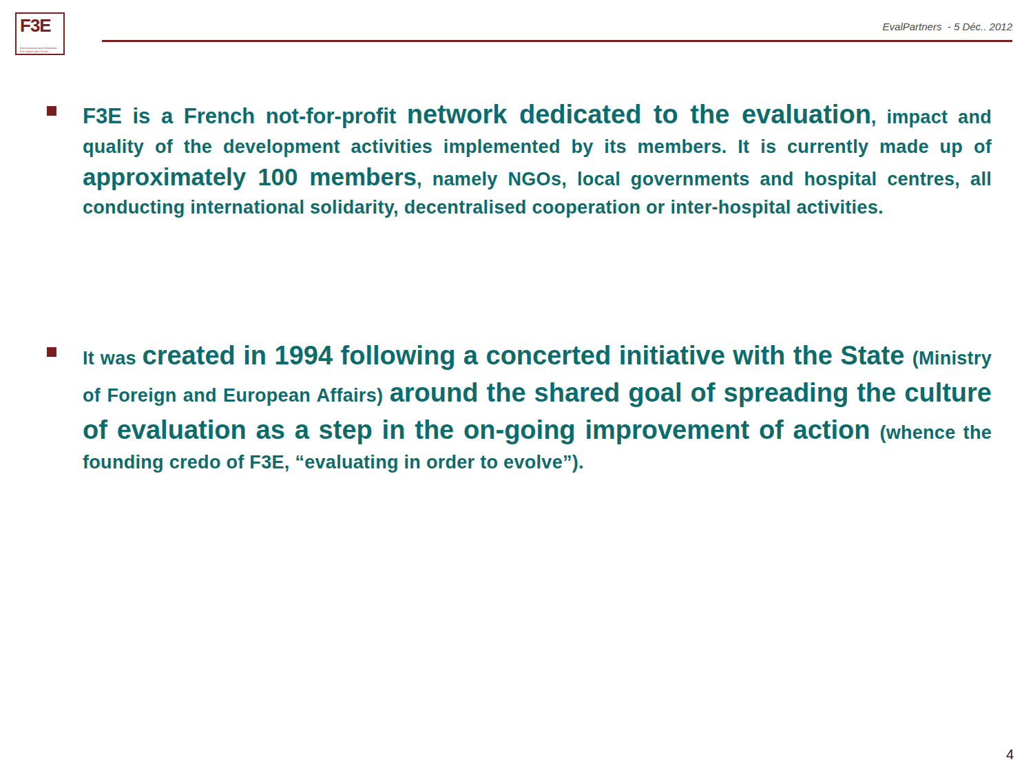F3E
Des ressources pour l'évaluation
Des repères pour l'action
EvalPartners - 5 Déc.. 2012
F3E is a French not-for-profit network dedicated to the evaluation, impact and quality of the development activities implemented by its members. It is currently made up of approximately 100 members, namely NGOs, local governments and hospital centres, all conducting international solidarity, decentralised cooperation or inter-hospital activities.
It was created in 1994 following a concerted initiative with the State (Ministry of Foreign and European Affairs) around the shared goal of spreading the culture of evaluation as a step in the on-going improvement of action (whence the founding credo of F3E, “evaluating in order to evolve”).
4